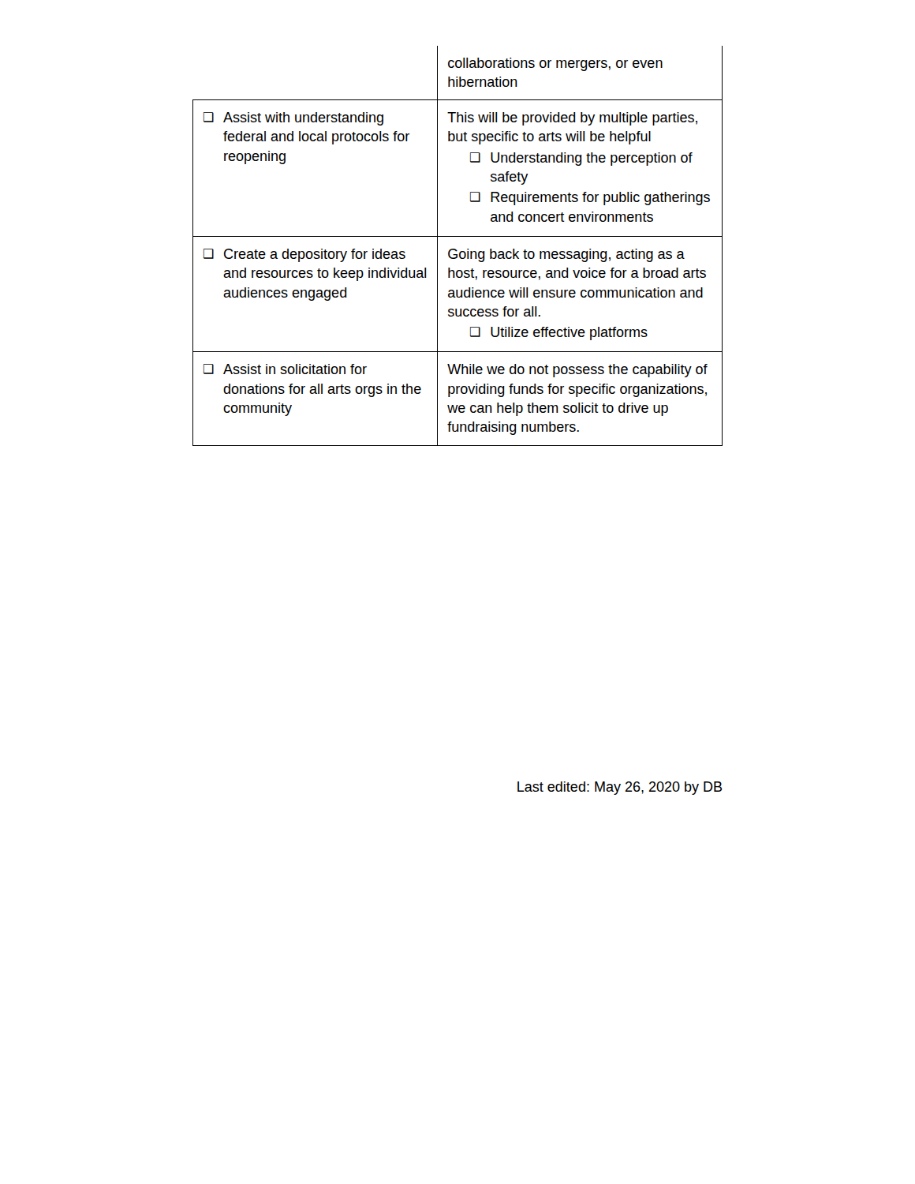| | collaborations or mergers, or even hibernation |
| Assist with understanding federal and local protocols for reopening | This will be provided by multiple parties, but specific to arts will be helpful Understanding the perception of safety Requirements for public gatherings and concert environments |
| Create a depository for ideas and resources to keep individual audiences engaged | Going back to messaging, acting as a host, resource, and voice for a broad arts audience will ensure communication and success for all. Utilize effective platforms |
| Assist in solicitation for donations for all arts orgs in the community | While we do not possess the capability of providing funds for specific organizations, we can help them solicit to drive up fundraising numbers. |
Last edited: May 26, 2020 by DB